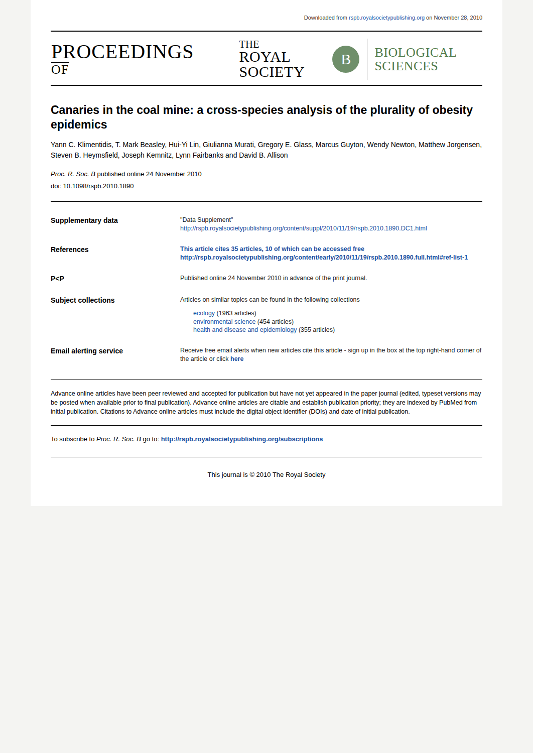Downloaded from rspb.royalsocietypublishing.org on November 28, 2010
| PROCEEDINGS OF | THE ROYAL SOCIETY | B | BIOLOGICAL SCIENCES |
Canaries in the coal mine: a cross-species analysis of the plurality of obesity epidemics
Yann C. Klimentidis, T. Mark Beasley, Hui-Yi Lin, Giulianna Murati, Gregory E. Glass, Marcus Guyton, Wendy Newton, Matthew Jorgensen, Steven B. Heymsfield, Joseph Kemnitz, Lynn Fairbanks and David B. Allison
Proc. R. Soc. B published online 24 November 2010
doi: 10.1098/rspb.2010.1890
| Supplementary data | "Data Supplement" http://rspb.royalsocietypublishing.org/content/suppl/2010/11/19/rspb.2010.1890.DC1.html |
| References | This article cites 35 articles, 10 of which can be accessed free http://rspb.royalsocietypublishing.org/content/early/2010/11/19/rspb.2010.1890.full.html#ref-list-1 |
| P<P | Published online 24 November 2010 in advance of the print journal. |
| Subject collections | Articles on similar topics can be found in the following collections ecology (1963 articles) environmental science (454 articles) health and disease and epidemiology (355 articles) |
| Email alerting service | Receive free email alerts when new articles cite this article - sign up in the box at the top right-hand corner of the article or click here |
Advance online articles have been peer reviewed and accepted for publication but have not yet appeared in the paper journal (edited, typeset versions may be posted when available prior to final publication). Advance online articles are citable and establish publication priority; they are indexed by PubMed from initial publication. Citations to Advance online articles must include the digital object identifier (DOIs) and date of initial publication.
To subscribe to Proc. R. Soc. B go to: http://rspb.royalsocietypublishing.org/subscriptions
This journal is © 2010 The Royal Society